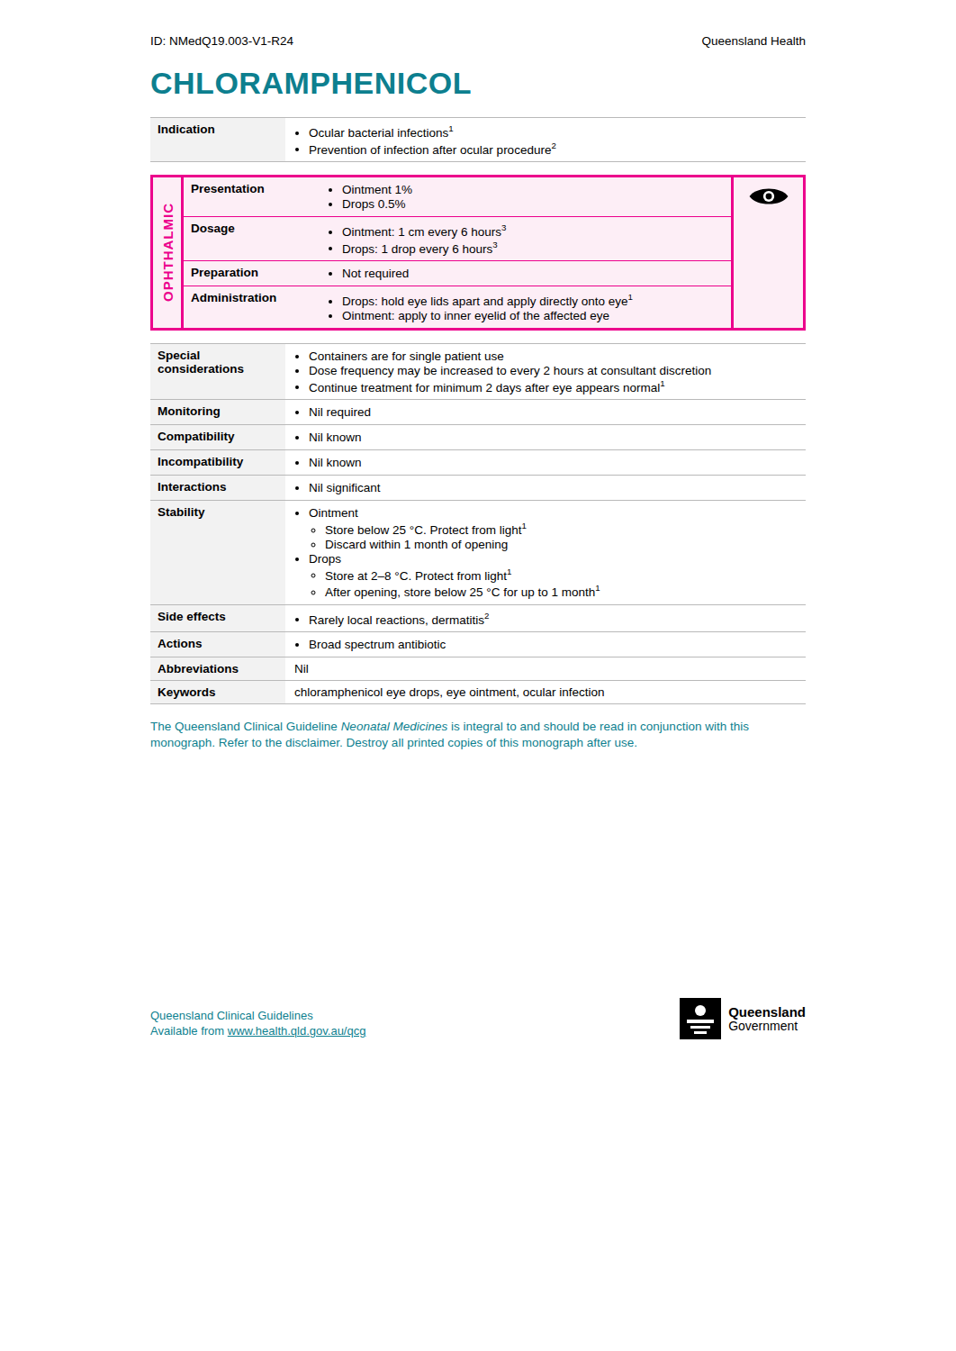ID: NMedQ19.003-V1-R24
Queensland Health
CHLORAMPHENICOL
| Indication | Ocular bacterial infections 1 Prevention of infection after ocular procedure 2 |
OPHTHALMIC
| Presentation | Ointment 1% Drops 0.5% |
| Dosage | Ointment: 1 cm every 6 hours 3 Drops: 1 drop every 6 hours 3 |
| Preparation | Not required |
| Administration | Drops: hold eye lids apart and apply directly onto eye 1 Ointment: apply to inner eyelid of the affected eye |
| Special considerations | Containers are for single patient use Dose frequency may be increased to every 2 hours at consultant discretion Continue treatment for minimum 2 days after eye appears normal 1 |
| Monitoring | Nil required |
| Compatibility | Nil known |
| Incompatibility | Nil known |
| Interactions | Nil significant |
| Stability | Ointment Store below 25 °C. Protect from light 1 Discard within 1 month of opening Drops Store at 2–8 °C. Protect from light 1 After opening, store below 25 °C for up to 1 month 1 |
| Side effects | Rarely local reactions, dermatitis 2 |
| Actions | Broad spectrum antibiotic |
| Abbreviations | Nil |
| Keywords | chloramphenicol eye drops, eye ointment, ocular infection |
The Queensland Clinical Guideline Neonatal Medicines is integral to and should be read in conjunction with this monograph. Refer to the disclaimer. Destroy all printed copies of this monograph after use.
Queensland Clinical Guidelines
Available from www.health.qld.gov.au/qcg
Queensland Government